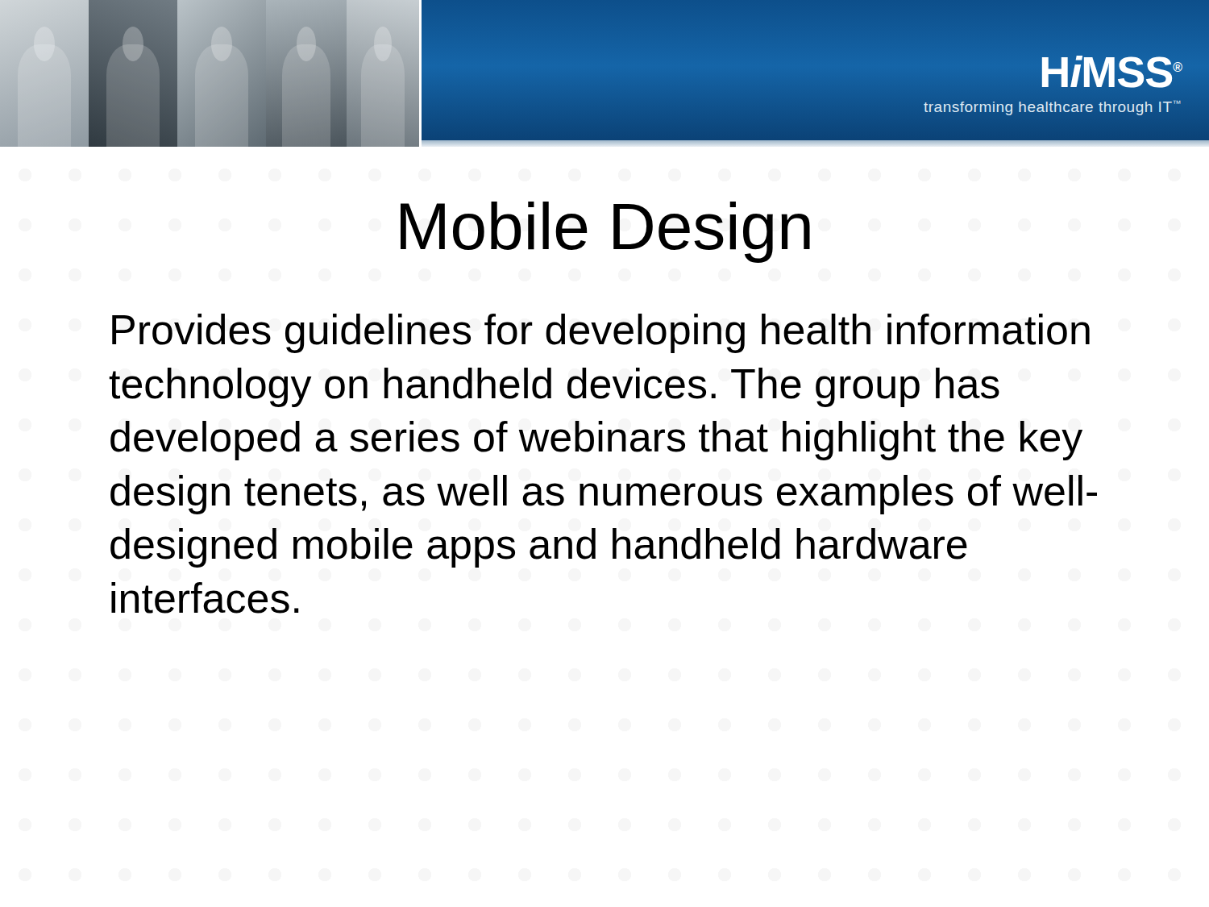Hi MSS®
transforming healthcare through IT™
Mobile Design
Provides guidelines for developing health information technology on handheld devices. The group has developed a series of webinars that highlight the key design tenets, as well as numerous examples of well-designed mobile apps and handheld hardware interfaces.